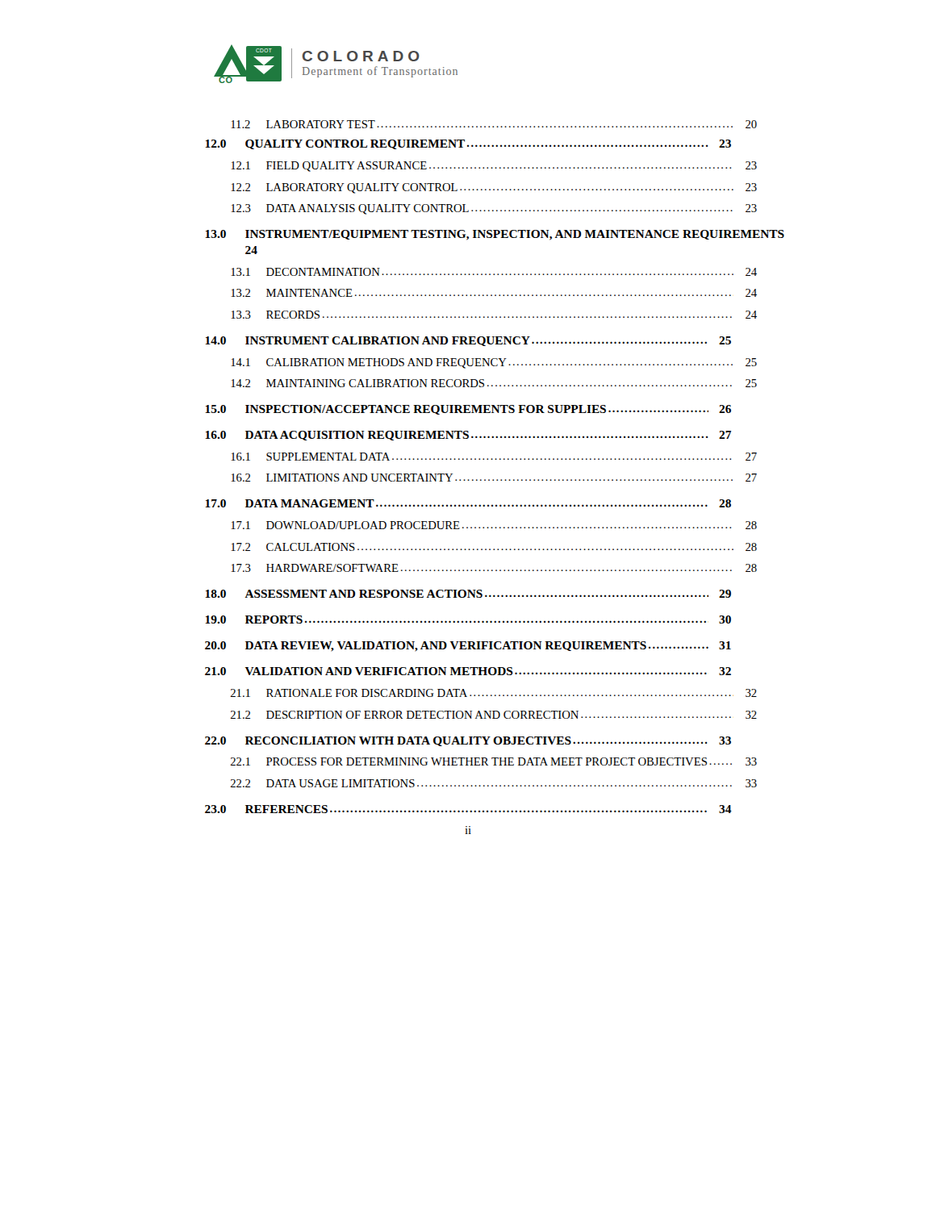CO
CDOT
COLORADO
Department of Transportation
11.2 LABORATORY TEST .................................................................................................................................................. 20
12.0 QUALITY CONTROL REQUIREMENT ..................................................................................................... 23
12.1 FIELD QUALITY ASSURANCE ....................................................................................................................... 23
12.2 LABORATORY QUALITY CONTROL ............................................................................................................. 23
12.3 DATA ANALYSIS QUALITY CONTROL ......................................................................................................... 23
13.0 INSTRUMENT/EQUIPMENT TESTING, INSPECTION, AND MAINTENANCE REQUIREMENTS
24
13.1 DECONTAMINATION ..................................................................................................................................... 24
13.2 MAINTENANCE ............................................................................................................................................. 24
13.3 RECORDS ....................................................................................................................................................... 24
14.0 INSTRUMENT CALIBRATION AND FREQUENCY ............................................................................. 25
14.1 CALIBRATION METHODS AND FREQUENCY ....................................................................................... 25
14.2 MAINTAINING CALIBRATION RECORDS ............................................................................................... 25
15.0 INSPECTION/ACCEPTANCE REQUIREMENTS FOR SUPPLIES ..................................................... 26
16.0 DATA ACQUISITION REQUIREMENTS ................................................................................................. 27
16.1 SUPPLEMENTAL DATA ............................................................................................................................... 27
16.2 LIMITATIONS AND UNCERTAINTY ............................................................................................................. 27
17.0 DATA MANAGEMENT ..................................................................................................................................... 28
17.1 DOWNLOAD/UPLOAD PROCEDURE ......................................................................................................... 28
17.2 CALCULATIONS ........................................................................................................................................... 28
17.3 HARDWARE/SOFTWARE ............................................................................................................................. 28
18.0 ASSESSMENT AND RESPONSE ACTIONS ............................................................................................. 29
19.0 REPORTS ....................................................................................................................................................... 30
20.0 DATA REVIEW, VALIDATION, AND VERIFICATION REQUIREMENTS ......................................... 31
21.0 VALIDATION AND VERIFICATION METHODS ................................................................................. 32
21.1 RATIONALE FOR DISCARDING DATA ............................................................................................................. 32
21.2 DESCRIPTION OF ERROR DETECTION AND CORRECTION ............................................................. 32
22.0 RECONCILIATION WITH DATA QUALITY OBJECTIVES ..................................................................... 33
22.1 PROCESS FOR DETERMINING WHETHER THE DATA MEET PROJECT OBJECTIVES ............ 33
22.2 DATA USAGE LIMITATIONS ......................................................................................................................... 33
23.0 REFERENCES ................................................................................................................................................. 34
ii